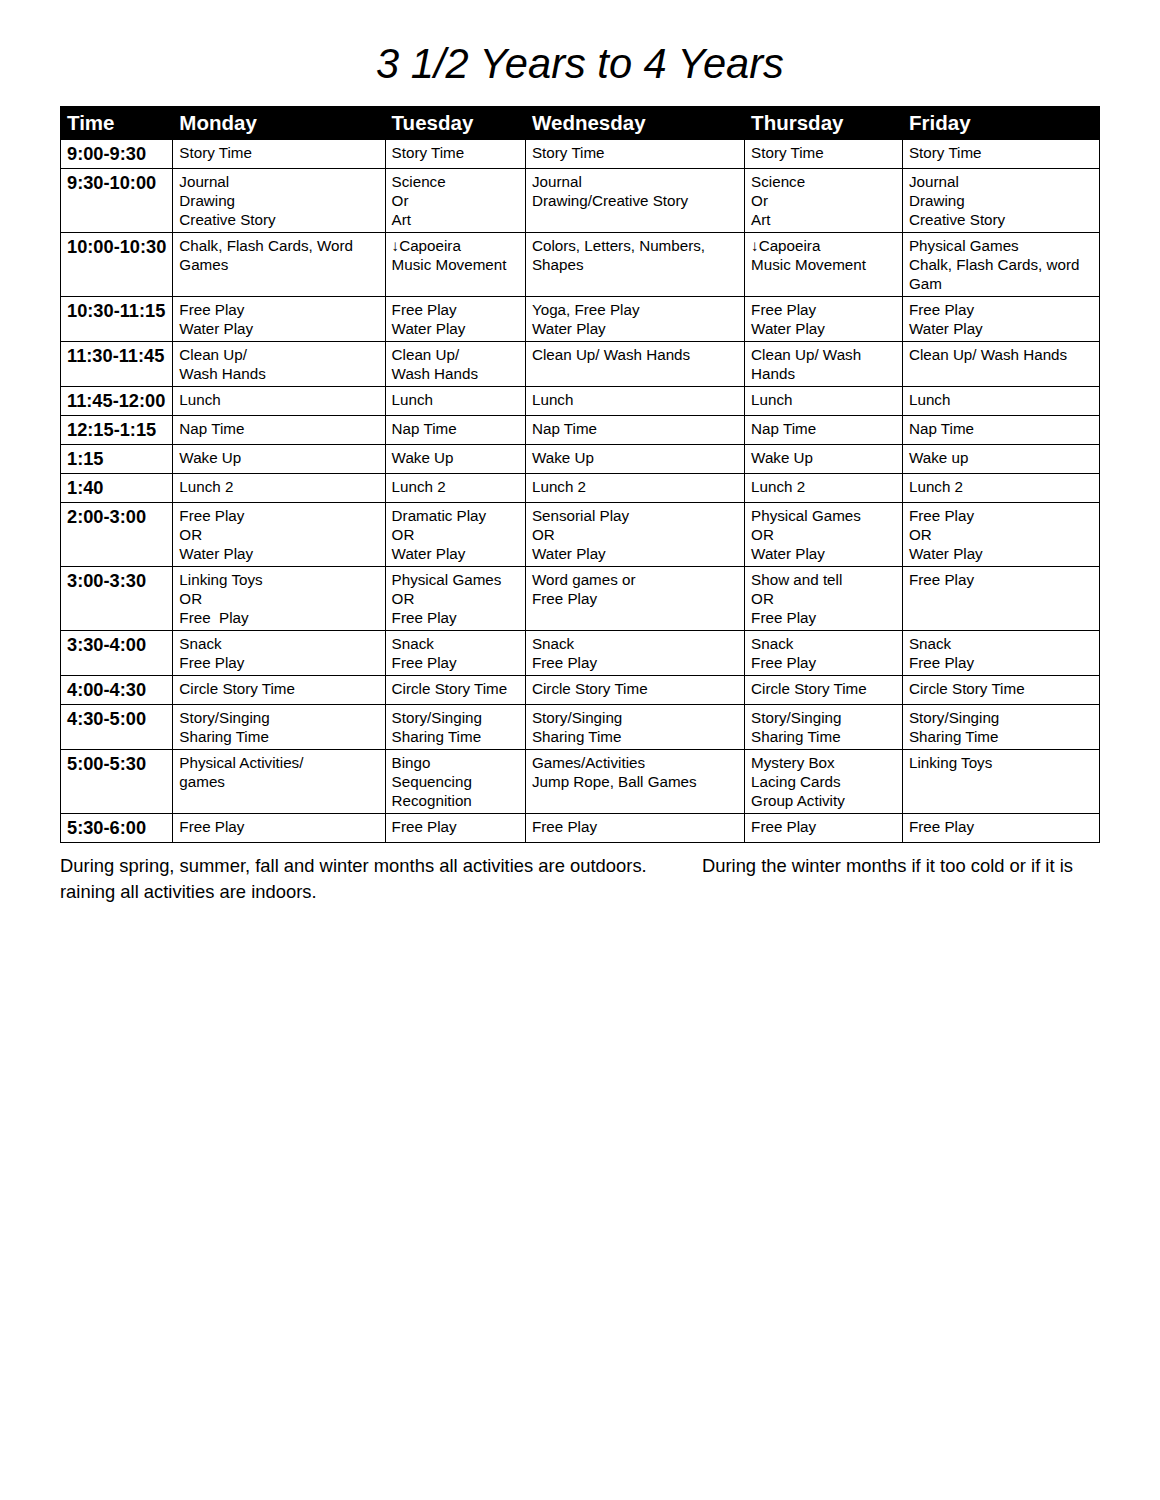3 1/2 Years to 4 Years
| Time | Monday | Tuesday | Wednesday | Thursday | Friday |
| --- | --- | --- | --- | --- | --- |
| 9:00-9:30 | Story Time | Story Time | Story Time | Story Time | Story Time |
| 9:30-10:00 | Journal Drawing Creative Story | Science Or Art | Journal Drawing/Creative Story | Science Or Art | Journal Drawing Creative Story |
| 10:00-10:30 | Chalk, Flash Cards, Word Games | ↓Capoeira Music Movement | Colors, Letters, Numbers, Shapes | ↓Capoeira Music Movement | Physical Games Chalk, Flash Cards, word Gam |
| 10:30-11:15 | Free Play Water Play | Free Play Water Play | Yoga, Free Play Water Play | Free Play Water Play | Free Play Water Play |
| 11:30-11:45 | Clean Up/ Wash Hands | Clean Up/ Wash Hands | Clean Up/ Wash Hands | Clean Up/ Wash Hands | Clean Up/ Wash Hands |
| 11:45-12:00 | Lunch | Lunch | Lunch | Lunch | Lunch |
| 12:15-1:15 | Nap Time | Nap Time | Nap Time | Nap Time | Nap Time |
| 1:15 | Wake Up | Wake Up | Wake Up | Wake Up | Wake up |
| 1:40 | Lunch 2 | Lunch 2 | Lunch 2 | Lunch 2 | Lunch 2 |
| 2:00-3:00 | Free Play OR Water Play | Dramatic Play OR Water Play | Sensorial Play OR Water Play | Physical Games OR Water Play | Free Play OR Water Play |
| 3:00-3:30 | Linking Toys OR Free Play | Physical Games OR Free Play | Word games or Free Play | Show and tell OR Free Play | Free Play |
| 3:30-4:00 | Snack Free Play | Snack Free Play | Snack Free Play | Snack Free Play | Snack Free Play |
| 4:00-4:30 | Circle Story Time | Circle Story Time | Circle Story Time | Circle Story Time | Circle Story Time |
| 4:30-5:00 | Story/Singing Sharing Time | Story/Singing Sharing Time | Story/Singing Sharing Time | Story/Singing Sharing Time | Story/Singing Sharing Time |
| 5:00-5:30 | Physical Activities/ games | Bingo Sequencing Recognition | Games/Activities Jump Rope, Ball Games | Mystery Box Lacing Cards Group Activity | Linking Toys |
| 5:30-6:00 | Free Play | Free Play | Free Play | Free Play | Free Play |
During spring, summer, fall and winter months all activities are outdoors. During the winter months if it too cold or if it is raining all activities are indoors.